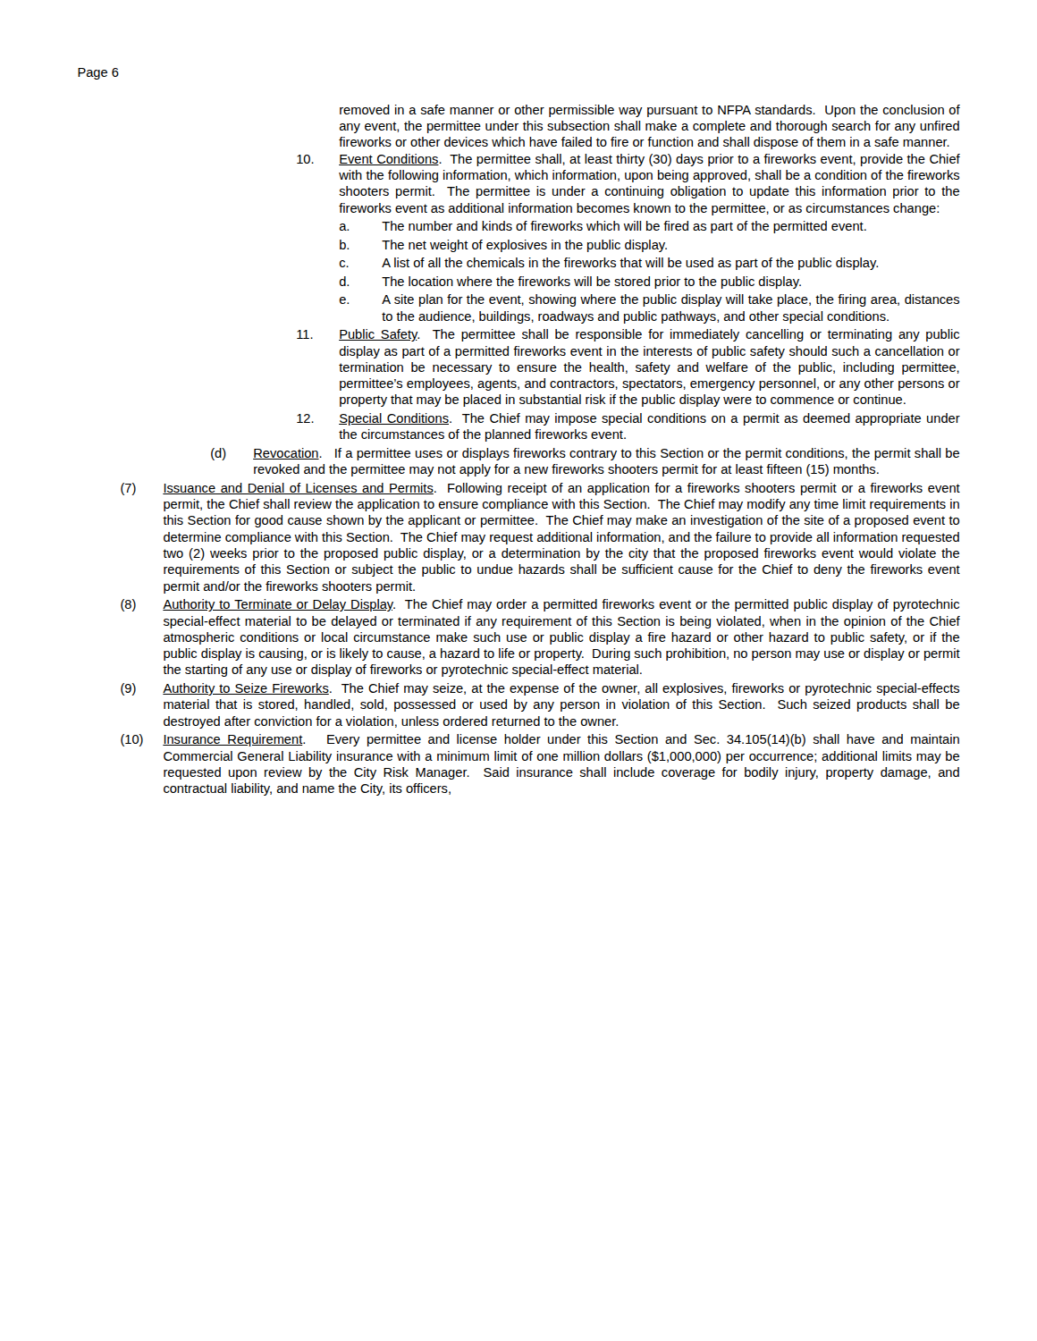Page 6
removed in a safe manner or other permissible way pursuant to NFPA standards. Upon the conclusion of any event, the permittee under this subsection shall make a complete and thorough search for any unfired fireworks or other devices which have failed to fire or function and shall dispose of them in a safe manner.
10.
Event Conditions. The permittee shall, at least thirty (30) days prior to a fireworks event, provide the Chief with the following information, which information, upon being approved, shall be a condition of the fireworks shooters permit. The permittee is under a continuing obligation to update this information prior to the fireworks event as additional information becomes known to the permittee, or as circumstances change:
a.
The number and kinds of fireworks which will be fired as part of the permitted event.
b.
The net weight of explosives in the public display.
c.
A list of all the chemicals in the fireworks that will be used as part of the public display.
d.
The location where the fireworks will be stored prior to the public display.
e.
A site plan for the event, showing where the public display will take place, the firing area, distances to the audience, buildings, roadways and public pathways, and other special conditions.
11.
Public Safety. The permittee shall be responsible for immediately cancelling or terminating any public display as part of a permitted fireworks event in the interests of public safety should such a cancellation or termination be necessary to ensure the health, safety and welfare of the public, including permittee, permittee’s employees, agents, and contractors, spectators, emergency personnel, or any other persons or property that may be placed in substantial risk if the public display were to commence or continue.
12.
Special Conditions. The Chief may impose special conditions on a permit as deemed appropriate under the circumstances of the planned fireworks event.
(d)
Revocation. If a permittee uses or displays fireworks contrary to this Section or the permit conditions, the permit shall be revoked and the permittee may not apply for a new fireworks shooters permit for at least fifteen (15) months.
(7)
Issuance and Denial of Licenses and Permits. Following receipt of an application for a fireworks shooters permit or a fireworks event permit, the Chief shall review the application to ensure compliance with this Section. The Chief may modify any time limit requirements in this Section for good cause shown by the applicant or permittee. The Chief may make an investigation of the site of a proposed event to determine compliance with this Section. The Chief may request additional information, and the failure to provide all information requested two (2) weeks prior to the proposed public display, or a determination by the city that the proposed fireworks event would violate the requirements of this Section or subject the public to undue hazards shall be sufficient cause for the Chief to deny the fireworks event permit and/or the fireworks shooters permit.
(8)
Authority to Terminate or Delay Display. The Chief may order a permitted fireworks event or the permitted public display of pyrotechnic special-effect material to be delayed or terminated if any requirement of this Section is being violated, when in the opinion of the Chief atmospheric conditions or local circumstance make such use or public display a fire hazard or other hazard to public safety, or if the public display is causing, or is likely to cause, a hazard to life or property. During such prohibition, no person may use or display or permit the starting of any use or display of fireworks or pyrotechnic special-effect material.
(9)
Authority to Seize Fireworks. The Chief may seize, at the expense of the owner, all explosives, fireworks or pyrotechnic special-effects material that is stored, handled, sold, possessed or used by any person in violation of this Section. Such seized products shall be destroyed after conviction for a violation, unless ordered returned to the owner.
(10)
Insurance Requirement. Every permittee and license holder under this Section and Sec. 34.105(14)(b) shall have and maintain Commercial General Liability insurance with a minimum limit of one million dollars ($1,000,000) per occurrence; additional limits may be requested upon review by the City Risk Manager. Said insurance shall include coverage for bodily injury, property damage, and contractual liability, and name the City, its officers,